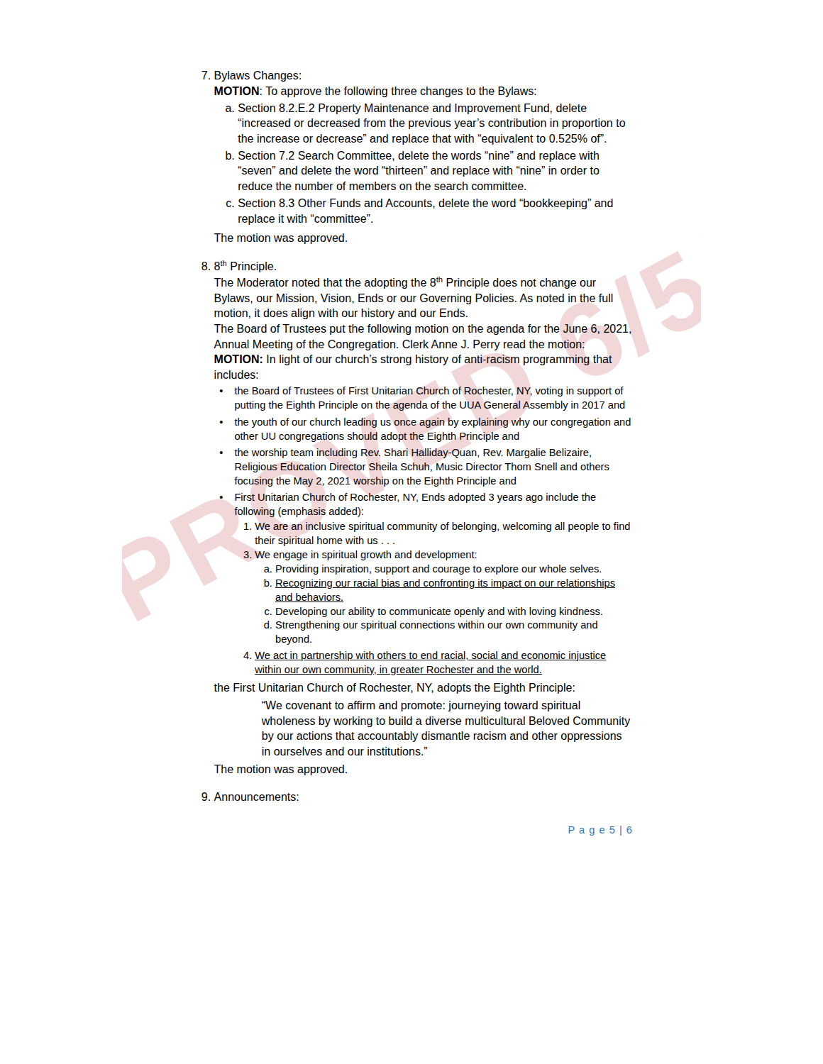APPROVED 6/5/22
Bylaws Changes:
MOTION: To approve the following three changes to the Bylaws:
Section 8.2.E.2 Property Maintenance and Improvement Fund, delete “increased or decreased from the previous year’s contribution in proportion to the increase or decrease” and replace that with “equivalent to 0.525% of”.
Section 7.2 Search Committee, delete the words “nine” and replace with “seven” and delete the word “thirteen” and replace with “nine” in order to reduce the number of members on the search committee.
Section 8.3 Other Funds and Accounts, delete the word “bookkeeping” and replace it with “committee”.
The motion was approved.
8th Principle.
The Moderator noted that the adopting the 8th Principle does not change our Bylaws, our Mission, Vision, Ends or our Governing Policies. As noted in the full motion, it does align with our history and our Ends.
The Board of Trustees put the following motion on the agenda for the June 6, 2021, Annual Meeting of the Congregation. Clerk Anne J. Perry read the motion:
MOTION: In light of our church’s strong history of anti-racism programming that includes:
the Board of Trustees of First Unitarian Church of Rochester, NY, voting in support of putting the Eighth Principle on the agenda of the UUA General Assembly in 2017 and
the youth of our church leading us once again by explaining why our congregation and other UU congregations should adopt the Eighth Principle and
the worship team including Rev. Shari Halliday-Quan, Rev. Margalie Belizaire, Religious Education Director Sheila Schuh, Music Director Thom Snell and others focusing the May 2, 2021 worship on the Eighth Principle and
First Unitarian Church of Rochester, NY, Ends adopted 3 years ago include the following (emphasis added):
We are an inclusive spiritual community of belonging, welcoming all people to find their spiritual home with us . . .
We engage in spiritual growth and development:
Providing inspiration, support and courage to explore our whole selves.
Recognizing our racial bias and confronting its impact on our relationships and behaviors.
Developing our ability to communicate openly and with loving kindness.
Strengthening our spiritual connections within our own community and beyond.
We act in partnership with others to end racial, social and economic injustice within our own community, in greater Rochester and the world.
the First Unitarian Church of Rochester, NY, adopts the Eighth Principle:
“We covenant to affirm and promote: journeying toward spiritual wholeness by working to build a diverse multicultural Beloved Community by our actions that accountably dismantle racism and other oppressions in ourselves and our institutions.”
The motion was approved.
Announcements:
P a g e 5 | 6